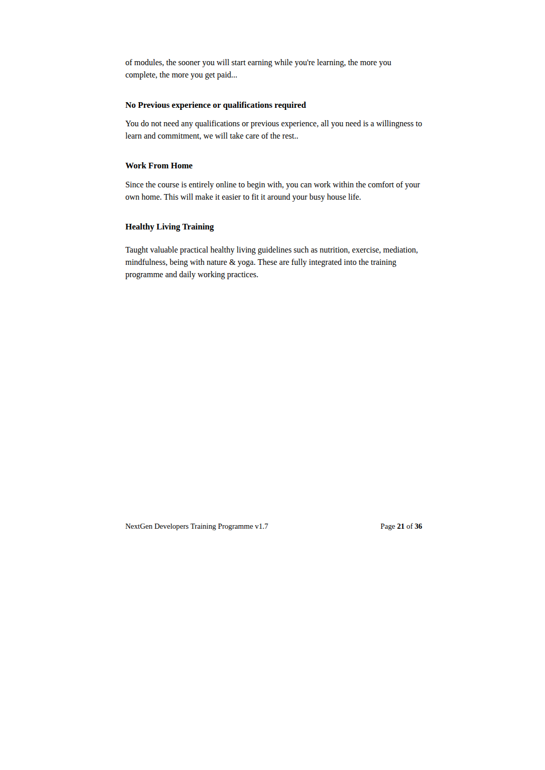of modules, the sooner you will start earning while you're learning, the more you complete, the more you get paid...
No Previous experience or qualifications required
You do not need any qualifications or previous experience, all you need is a willingness to learn and commitment, we will take care of the rest..
Work From Home
Since the course is entirely online to begin with, you can work within the comfort of your own home. This will make it easier to fit it around your busy house life.
Healthy Living Training
Taught valuable practical healthy living guidelines such as nutrition, exercise, mediation, mindfulness, being with nature & yoga. These are fully integrated into the training programme and daily working practices.
NextGen Developers Training Programme v1.7
Page 21 of 36